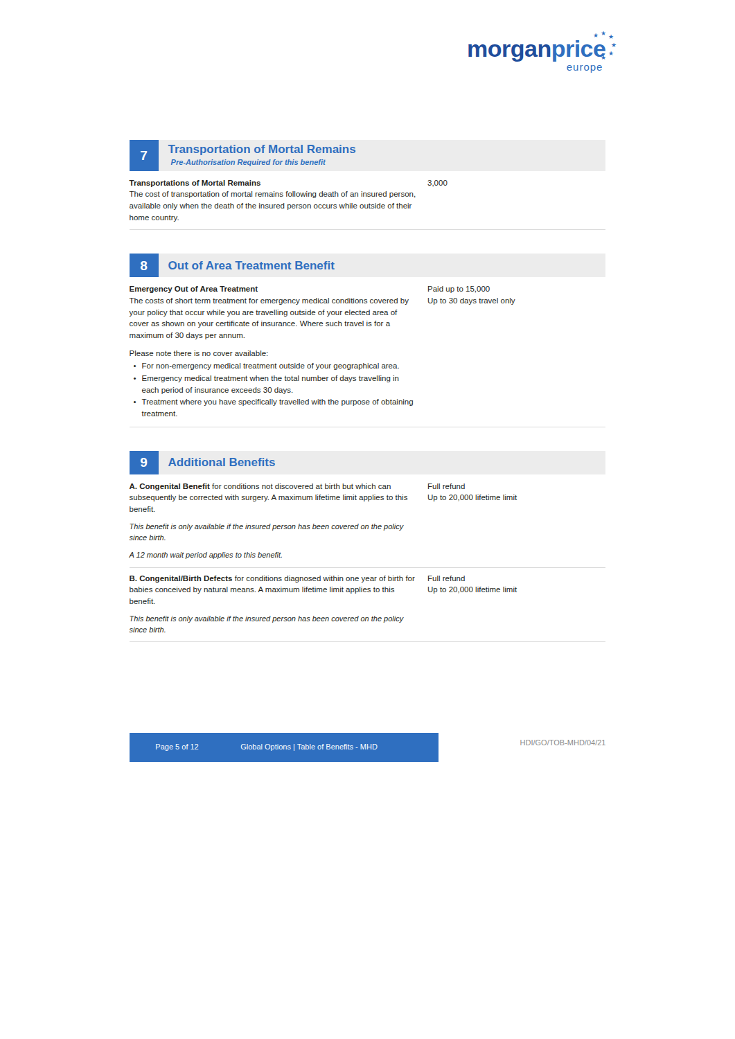★★★★★★
morganprice
europe
7
Transportation of Mortal Remains
Pre-Authorisation Required for this benefit
Transportations of Mortal Remains
The cost of transportation of mortal remains following death of an insured person, available only when the death of the insured person occurs while outside of their home country.
3,000
8
Out of Area Treatment Benefit
Emergency Out of Area Treatment
The costs of short term treatment for emergency medical conditions covered by your policy that occur while you are travelling outside of your elected area of cover as shown on your certificate of insurance. Where such travel is for a maximum of 30 days per annum.
Please note there is no cover available:
For non-emergency medical treatment outside of your geographical area.
Emergency medical treatment when the total number of days travelling in each period of insurance exceeds 30 days.
Treatment where you have specifically travelled with the purpose of obtaining treatment.
Paid up to 15,000
Up to 30 days travel only
9
Additional Benefits
A. Congenital Benefit for conditions not discovered at birth but which can subsequently be corrected with surgery. A maximum lifetime limit applies to this benefit.
This benefit is only available if the insured person has been covered on the policy since birth.
A 12 month wait period applies to this benefit.
Full refund
Up to 20,000 lifetime limit
B. Congenital/Birth Defects for conditions diagnosed within one year of birth for babies conceived by natural means. A maximum lifetime limit applies to this benefit.
This benefit is only available if the insured person has been covered on the policy since birth.
Full refund
Up to 20,000 lifetime limit
Page 5 of 12
Global Options | Table of Benefits - MHD
HDI/GO/TOB-MHD/04/21